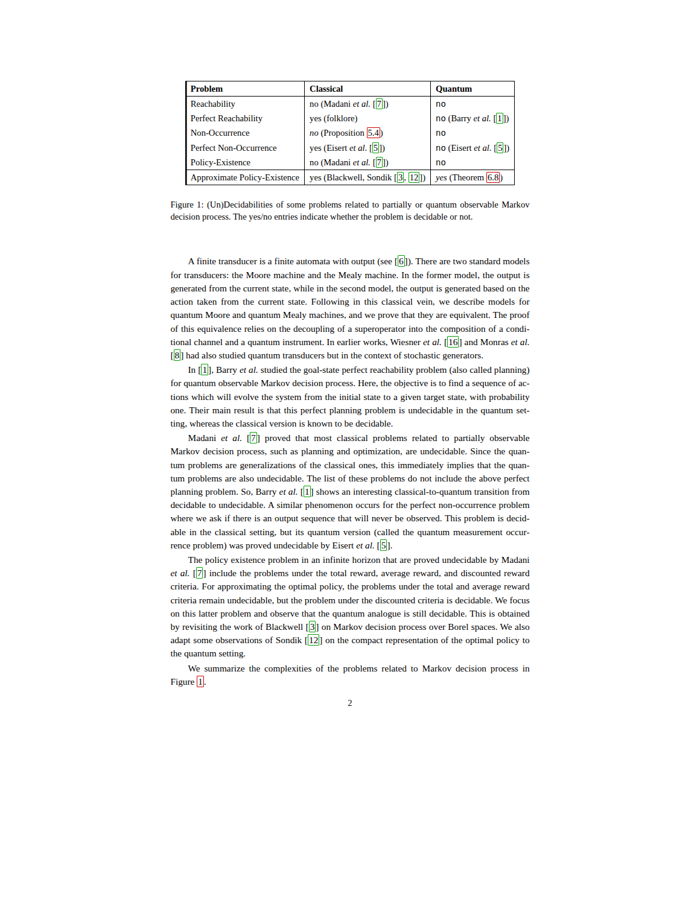| Problem | Classical | Quantum |
| --- | --- | --- |
| Reachability | no (Madani et al. [ 7 ]) | no |
| Perfect Reachability | yes (folklore) | no (Barry et al. [ 1 ]) |
| Non-Occurrence | no (Proposition 5.4 ) | no |
| Perfect Non-Occurrence | yes (Eisert et al. [ 5 ]) | no (Eisert et al. [ 5 ]) |
| Policy-Existence | no (Madani et al. [ 7 ]) | no |
| Approximate Policy-Existence | yes (Blackwell, Sondik [ 3 , 12 ]) | yes (Theorem 6.8 ) |
Figure 1: (Un)Decidabilities of some problems related to partially or quantum observable Markov decision process. The yes/no entries indicate whether the problem is decidable or not.
A finite transducer is a finite automata with output (see [6]). There are two standard models for transducers: the Moore machine and the Mealy machine. In the former model, the output is generated from the current state, while in the second model, the output is generated based on the action taken from the current state. Following in this classical vein, we describe models for quantum Moore and quantum Mealy machines, and we prove that they are equivalent. The proof of this equivalence relies on the decoupling of a superoperator into the composition of a conditional channel and a quantum instrument. In earlier works, Wiesner et al. [16] and Monras et al. [8] had also studied quantum transducers but in the context of stochastic generators.
In [1], Barry et al. studied the goal-state perfect reachability problem (also called planning) for quantum observable Markov decision process. Here, the objective is to find a sequence of actions which will evolve the system from the initial state to a given target state, with probability one. Their main result is that this perfect planning problem is undecidable in the quantum setting, whereas the classical version is known to be decidable.
Madani et al. [7] proved that most classical problems related to partially observable Markov decision process, such as planning and optimization, are undecidable. Since the quantum problems are generalizations of the classical ones, this immediately implies that the quantum problems are also undecidable. The list of these problems do not include the above perfect planning problem. So, Barry et al. [1] shows an interesting classical-to-quantum transition from decidable to undecidable. A similar phenomenon occurs for the perfect non-occurrence problem where we ask if there is an output sequence that will never be observed. This problem is decidable in the classical setting, but its quantum version (called the quantum measurement occurrence problem) was proved undecidable by Eisert et al. [5].
The policy existence problem in an infinite horizon that are proved undecidable by Madani et al. [7] include the problems under the total reward, average reward, and discounted reward criteria. For approximating the optimal policy, the problems under the total and average reward criteria remain undecidable, but the problem under the discounted criteria is decidable. We focus on this latter problem and observe that the quantum analogue is still decidable. This is obtained by revisiting the work of Blackwell [3] on Markov decision process over Borel spaces. We also adapt some observations of Sondik [12] on the compact representation of the optimal policy to the quantum setting.
We summarize the complexities of the problems related to Markov decision process in Figure 1.
2